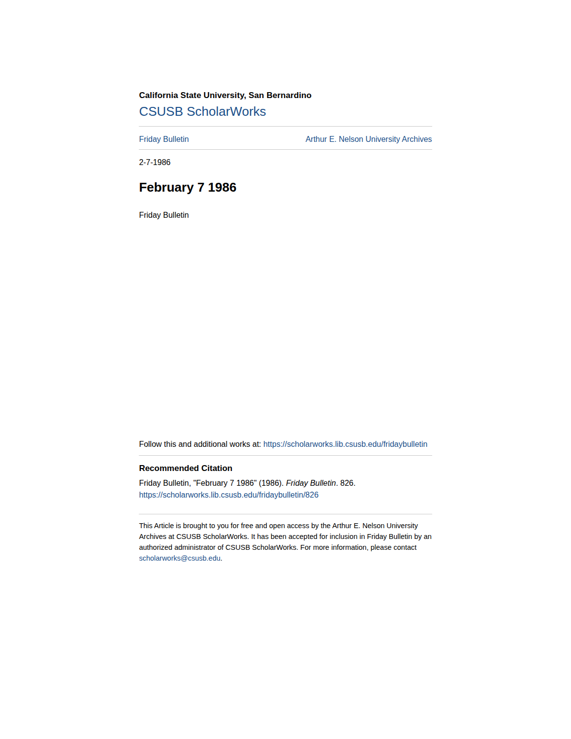California State University, San Bernardino
CSUSB ScholarWorks
Friday Bulletin
Arthur E. Nelson University Archives
2-7-1986
February 7 1986
Friday Bulletin
Follow this and additional works at: https://scholarworks.lib.csusb.edu/fridaybulletin
Recommended Citation
Friday Bulletin, "February 7 1986" (1986). Friday Bulletin. 826.
https://scholarworks.lib.csusb.edu/fridaybulletin/826
This Article is brought to you for free and open access by the Arthur E. Nelson University Archives at CSUSB ScholarWorks. It has been accepted for inclusion in Friday Bulletin by an authorized administrator of CSUSB ScholarWorks. For more information, please contact scholarworks@csusb.edu.